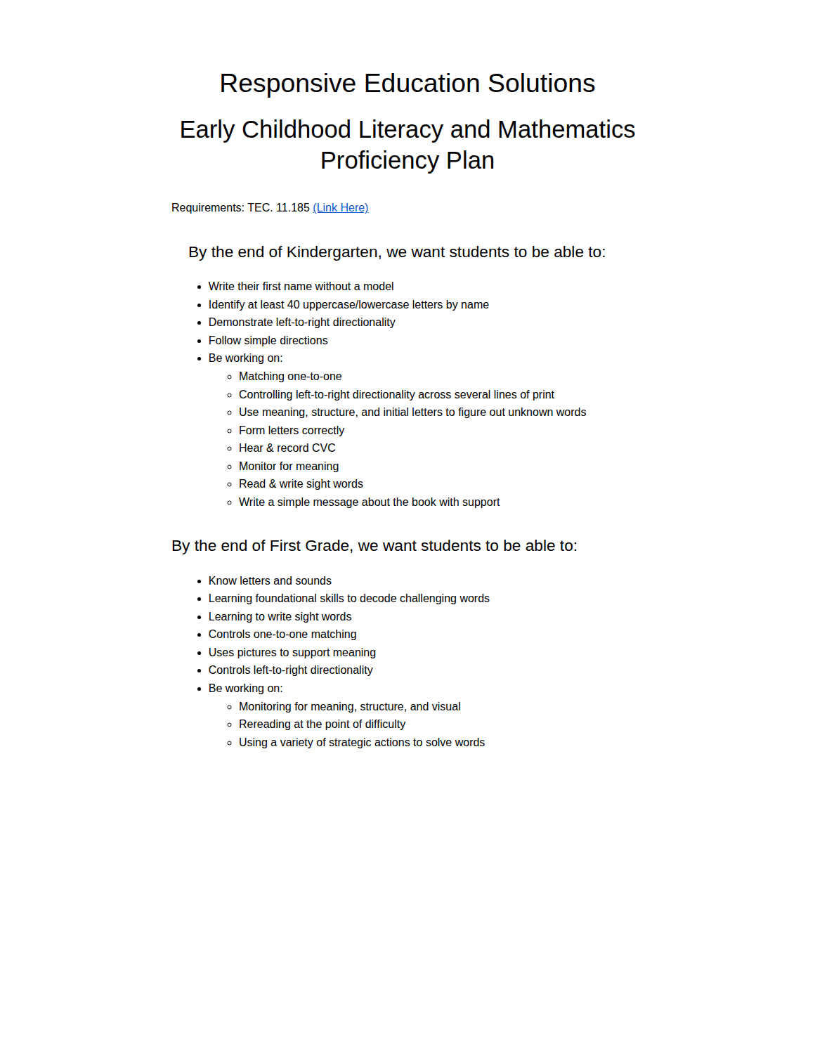Responsive Education Solutions
Early Childhood Literacy and Mathematics Proficiency Plan
Requirements: TEC. 11.185 (Link Here)
By the end of Kindergarten, we want students to be able to:
Write their first name without a model
Identify at least 40 uppercase/lowercase letters by name
Demonstrate left-to-right directionality
Follow simple directions
Be working on:
Matching one-to-one
Controlling left-to-right directionality across several lines of print
Use meaning, structure, and initial letters to figure out unknown words
Form letters correctly
Hear & record CVC
Monitor for meaning
Read & write sight words
Write a simple message about the book with support
By the end of First Grade, we want students to be able to:
Know letters and sounds
Learning foundational skills to decode challenging words
Learning to write sight words
Controls one-to-one matching
Uses pictures to support meaning
Controls left-to-right directionality
Be working on:
Monitoring for meaning, structure, and visual
Rereading at the point of difficulty
Using a variety of strategic actions to solve words